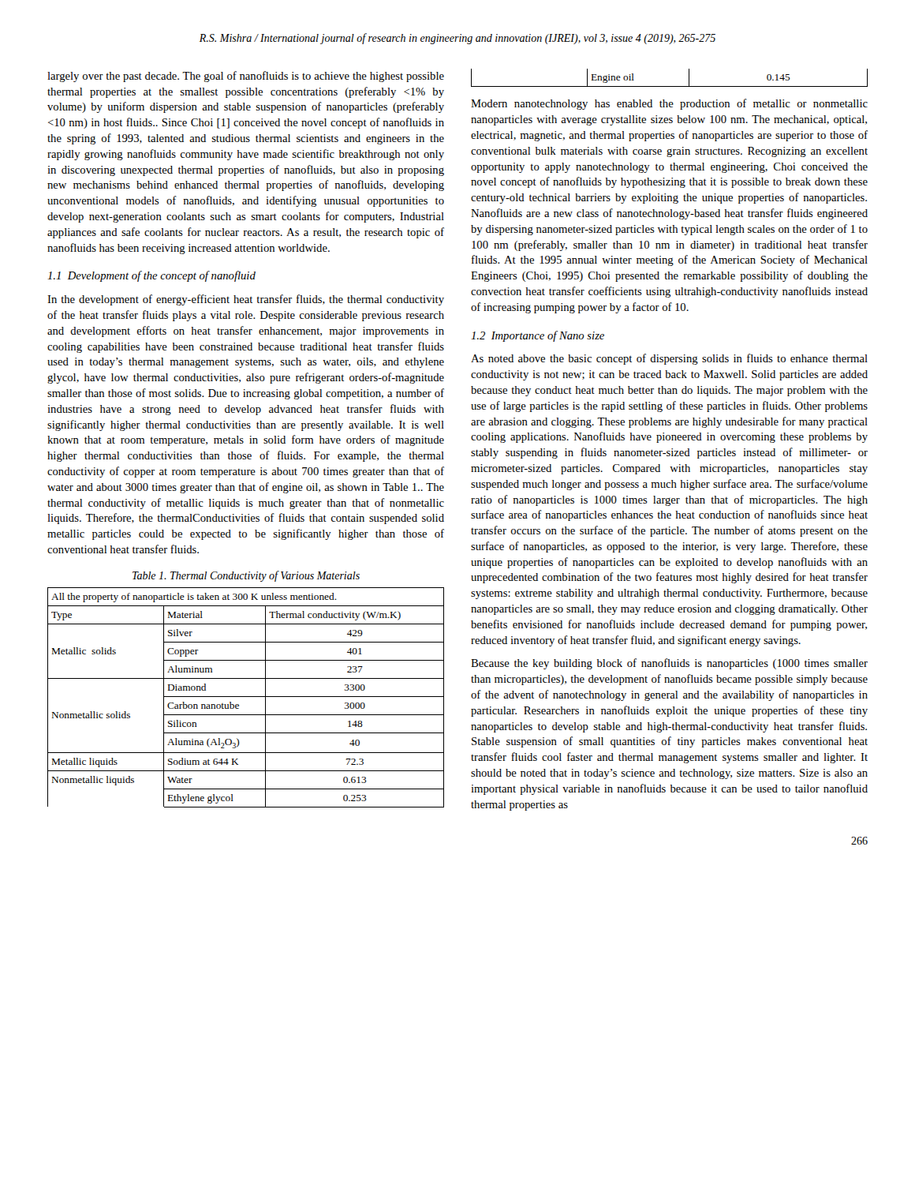R.S. Mishra / International journal of research in engineering and innovation (IJREI), vol 3, issue 4 (2019), 265-275
largely over the past decade. The goal of nanofluids is to achieve the highest possible thermal properties at the smallest possible concentrations (preferably <1% by volume) by uniform dispersion and stable suspension of nanoparticles (preferably <10 nm) in host fluids.. Since Choi [1] conceived the novel concept of nanofluids in the spring of 1993, talented and studious thermal scientists and engineers in the rapidly growing nanofluids community have made scientific breakthrough not only in discovering unexpected thermal properties of nanofluids, but also in proposing new mechanisms behind enhanced thermal properties of nanofluids, developing unconventional models of nanofluids, and identifying unusual opportunities to develop next-generation coolants such as smart coolants for computers, Industrial appliances and safe coolants for nuclear reactors. As a result, the research topic of nanofluids has been receiving increased attention worldwide.
1.1 Development of the concept of nanofluid
In the development of energy-efficient heat transfer fluids, the thermal conductivity of the heat transfer fluids plays a vital role. Despite considerable previous research and development efforts on heat transfer enhancement, major improvements in cooling capabilities have been constrained because traditional heat transfer fluids used in today’s thermal management systems, such as water, oils, and ethylene glycol, have low thermal conductivities, also pure refrigerant orders-of-magnitude smaller than those of most solids. Due to increasing global competition, a number of industries have a strong need to develop advanced heat transfer fluids with significantly higher thermal conductivities than are presently available. It is well known that at room temperature, metals in solid form have orders of magnitude higher thermal conductivities than those of fluids. For example, the thermal conductivity of copper at room temperature is about 700 times greater than that of water and about 3000 times greater than that of engine oil, as shown in Table 1.. The thermal conductivity of metallic liquids is much greater than that of nonmetallic liquids. Therefore, the thermalConductivities of fluids that contain suspended solid metallic particles could be expected to be significantly higher than those of conventional heat transfer fluids.
Table 1. Thermal Conductivity of Various Materials
| All the property of nanoparticle is taken at 300 K unless mentioned. |
| Type | Material | Thermal conductivity (W/m.K) |
| Metallic solids | Silver | 429 |
| Copper | 401 |
| Aluminum | 237 |
| Nonmetallic solids | Diamond | 3300 |
| Carbon nanotube | 3000 |
| Silicon | 148 |
| Alumina (Al 2 O 3 ) | 40 |
| Metallic liquids | Sodium at 644 K | 72.3 |
| Nonmetallic liquids | Water | 0.613 |
| Ethylene glycol | 0.253 |
| Engine oil | 0.145 |
Modern nanotechnology has enabled the production of metallic or nonmetallic nanoparticles with average crystallite sizes below 100 nm. The mechanical, optical, electrical, magnetic, and thermal properties of nanoparticles are superior to those of conventional bulk materials with coarse grain structures. Recognizing an excellent opportunity to apply nanotechnology to thermal engineering, Choi conceived the novel concept of nanofluids by hypothesizing that it is possible to break down these century-old technical barriers by exploiting the unique properties of nanoparticles. Nanofluids are a new class of nanotechnology-based heat transfer fluids engineered by dispersing nanometer-sized particles with typical length scales on the order of 1 to 100 nm (preferably, smaller than 10 nm in diameter) in traditional heat transfer fluids. At the 1995 annual winter meeting of the American Society of Mechanical Engineers (Choi, 1995) Choi presented the remarkable possibility of doubling the convection heat transfer coefficients using ultrahigh-conductivity nanofluids instead of increasing pumping power by a factor of 10.
1.2 Importance of Nano size
As noted above the basic concept of dispersing solids in fluids to enhance thermal conductivity is not new; it can be traced back to Maxwell. Solid particles are added because they conduct heat much better than do liquids. The major problem with the use of large particles is the rapid settling of these particles in fluids. Other problems are abrasion and clogging. These problems are highly undesirable for many practical cooling applications. Nanofluids have pioneered in overcoming these problems by stably suspending in fluids nanometer-sized particles instead of millimeter- or micrometer-sized particles. Compared with microparticles, nanoparticles stay suspended much longer and possess a much higher surface area. The surface/volume ratio of nanoparticles is 1000 times larger than that of microparticles. The high surface area of nanoparticles enhances the heat conduction of nanofluids since heat transfer occurs on the surface of the particle. The number of atoms present on the surface of nanoparticles, as opposed to the interior, is very large. Therefore, these unique properties of nanoparticles can be exploited to develop nanofluids with an unprecedented combination of the two features most highly desired for heat transfer systems: extreme stability and ultrahigh thermal conductivity. Furthermore, because nanoparticles are so small, they may reduce erosion and clogging dramatically. Other benefits envisioned for nanofluids include decreased demand for pumping power, reduced inventory of heat transfer fluid, and significant energy savings.
Because the key building block of nanofluids is nanoparticles (1000 times smaller than microparticles), the development of nanofluids became possible simply because of the advent of nanotechnology in general and the availability of nanoparticles in particular. Researchers in nanofluids exploit the unique properties of these tiny nanoparticles to develop stable and high-thermal-conductivity heat transfer fluids. Stable suspension of small quantities of tiny particles makes conventional heat transfer fluids cool faster and thermal management systems smaller and lighter. It should be noted that in today’s science and technology, size matters. Size is also an important physical variable in nanofluids because it can be used to tailor nanofluid thermal properties as
266